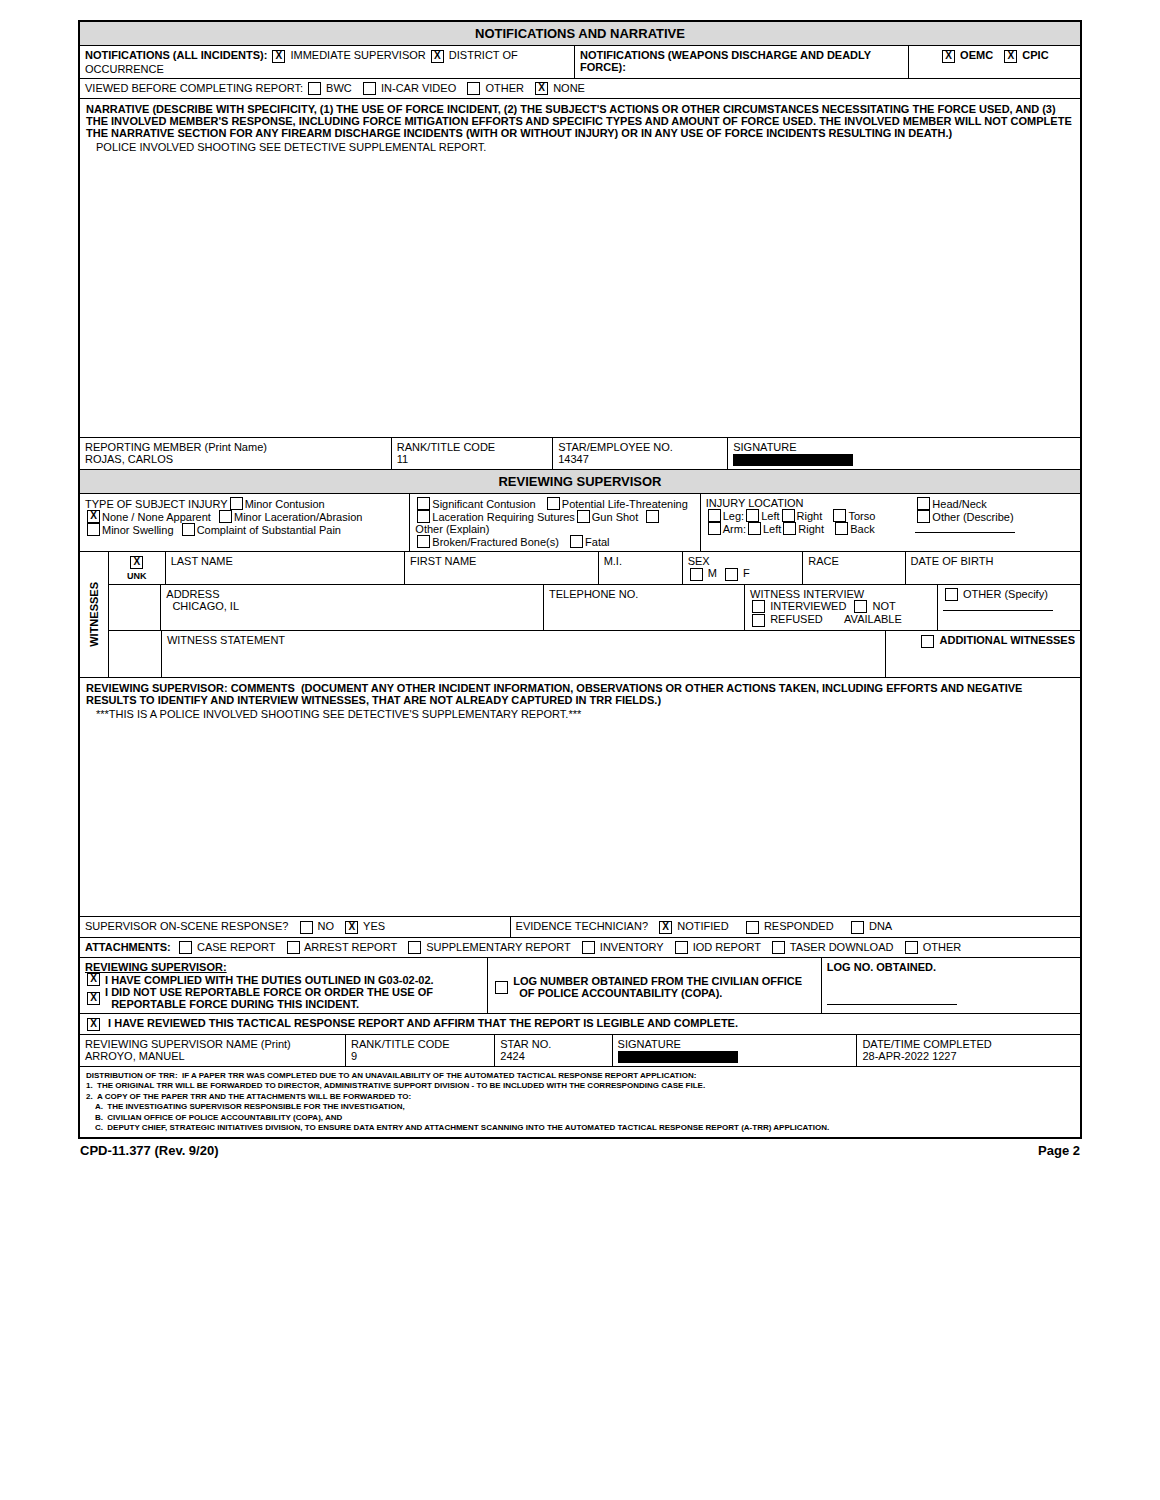NOTIFICATIONS AND NARRATIVE
NOTIFICATIONS (ALL INCIDENTS): IMMEDIATE SUPERVISOR DISTRICT OF OCCURRENCE
NOTIFICATIONS (WEAPONS DISCHARGE AND DEADLY FORCE):
OEMC CPIC
VIEWED BEFORE COMPLETING REPORT: BWC IN-CAR VIDEO OTHER NONE
NARRATIVE (DESCRIBE WITH SPECIFICITY, (1) THE USE OF FORCE INCIDENT, (2) THE SUBJECT'S ACTIONS OR OTHER CIRCUMSTANCES NECESSITATING THE FORCE USED, AND (3) THE INVOLVED MEMBER'S RESPONSE, INCLUDING FORCE MITIGATION EFFORTS AND SPECIFIC TYPES AND AMOUNT OF FORCE USED. THE INVOLVED MEMBER WILL NOT COMPLETE THE NARRATIVE SECTION FOR ANY FIREARM DISCHARGE INCIDENTS (WITH OR WITHOUT INJURY) OR IN ANY USE OF FORCE INCIDENTS RESULTING IN DEATH.)
POLICE INVOLVED SHOOTING SEE DETECTIVE SUPPLEMENTAL REPORT.
REPORTING MEMBER (Print Name)
ROJAS, CARLOS
RANK/TITLE CODE
11
STAR/EMPLOYEE NO.
14347
SIGNATURE
REVIEWING SUPERVISOR
TYPE OF SUBJECT INJURY Minor Contusion
None / None Apparent Minor Laceration/Abrasion
Minor Swelling Complaint of Substantial Pain
Significant Contusion Potential Life-Threatening
Laceration Requiring Sutures Gun Shot Other (Explain)
Broken/Fractured Bone(s) Fatal
INJURY LOCATION
Leg: Left Right Torso
Arm: Left Right Back
Head/Neck
Other (Describe)
WITNESSES
UNK
LAST NAME
FIRST NAME
M.I.
SEX
M F
RACE
DATE OF BIRTH
ADDRESS
CHICAGO, IL
TELEPHONE NO.
WITNESS INTERVIEW
INTERVIEWED NOT
REFUSED AVAILABLE
OTHER (Specify)
WITNESS STATEMENT
ADDITIONAL WITNESSES
REVIEWING SUPERVISOR: COMMENTS (DOCUMENT ANY OTHER INCIDENT INFORMATION, OBSERVATIONS OR OTHER ACTIONS TAKEN, INCLUDING EFFORTS AND NEGATIVE RESULTS TO IDENTIFY AND INTERVIEW WITNESSES, THAT ARE NOT ALREADY CAPTURED IN TRR FIELDS.)
***THIS IS A POLICE INVOLVED SHOOTING SEE DETECTIVE'S SUPPLEMENTARY REPORT.***
SUPERVISOR ON-SCENE RESPONSE? NO YES
EVIDENCE TECHNICIAN? NOTIFIED RESPONDED DNA
ATTACHMENTS: CASE REPORT ARREST REPORT SUPPLEMENTARY REPORT INVENTORY IOD REPORT TASER DOWNLOAD OTHER
REVIEWING SUPERVISOR:
I HAVE COMPLIED WITH THE DUTIES OUTLINED IN G03-02-02.
I DID NOT USE REPORTABLE FORCE OR ORDER THE USE OF
REPORTABLE FORCE DURING THIS INCIDENT.
LOG NUMBER OBTAINED FROM THE CIVILIAN OFFICE
OF POLICE ACCOUNTABILITY (COPA).
LOG NO. OBTAINED.
I HAVE REVIEWED THIS TACTICAL RESPONSE REPORT AND AFFIRM THAT THE REPORT IS LEGIBLE AND COMPLETE.
REVIEWING SUPERVISOR NAME (Print)
ARROYO, MANUEL
RANK/TITLE CODE
9
STAR NO.
2424
SIGNATURE
DATE/TIME COMPLETED
28-APR-2022 1227
DISTRIBUTION OF TRR: IF A PAPER TRR WAS COMPLETED DUE TO AN UNAVAILABILITY OF THE AUTOMATED TACTICAL RESPONSE REPORT APPLICATION:
1. THE ORIGINAL TRR WILL BE FORWARDED TO DIRECTOR, ADMINISTRATIVE SUPPORT DIVISION - TO BE INCLUDED WITH THE CORRESPONDING CASE FILE.
2. A COPY OF THE PAPER TRR AND THE ATTACHMENTS WILL BE FORWARDED TO:
A. THE INVESTIGATING SUPERVISOR RESPONSIBLE FOR THE INVESTIGATION,
B. CIVILIAN OFFICE OF POLICE ACCOUNTABILITY (COPA), AND
C. DEPUTY CHIEF, STRATEGIC INITIATIVES DIVISION, TO ENSURE DATA ENTRY AND ATTACHMENT SCANNING INTO THE AUTOMATED TACTICAL RESPONSE REPORT (A-TRR) APPLICATION.
CPD-11.377 (Rev. 9/20)
Page 2